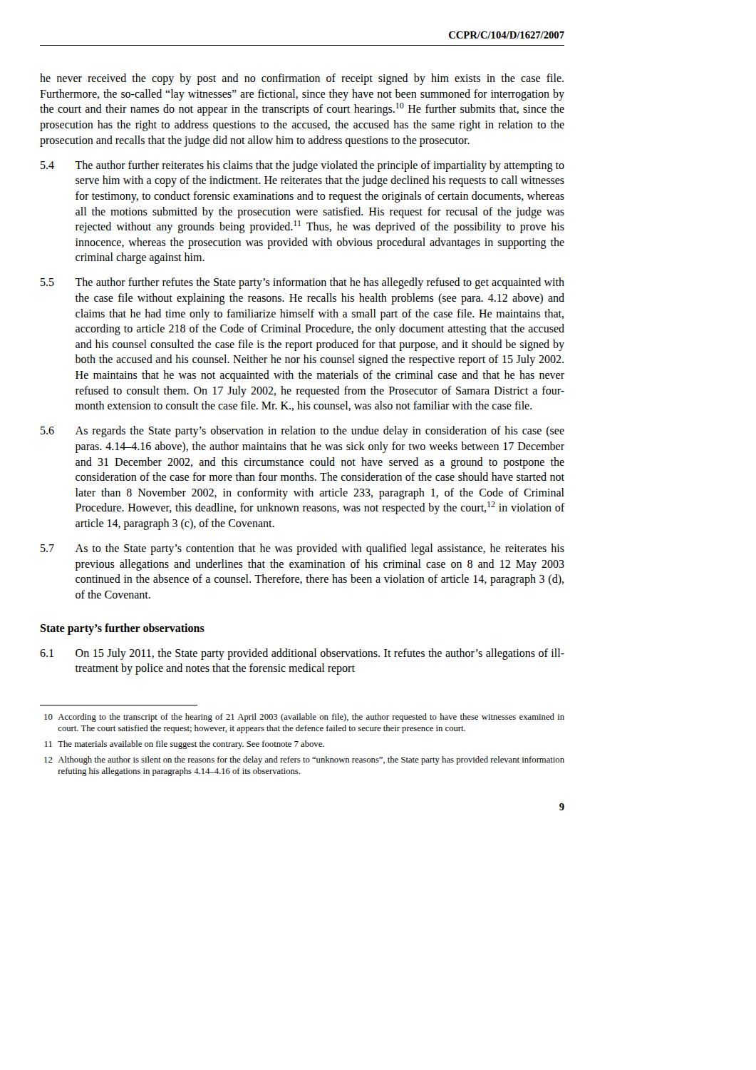CCPR/C/104/D/1627/2007
he never received the copy by post and no confirmation of receipt signed by him exists in the case file. Furthermore, the so-called “lay witnesses” are fictional, since they have not been summoned for interrogation by the court and their names do not appear in the transcripts of court hearings.10 He further submits that, since the prosecution has the right to address questions to the accused, the accused has the same right in relation to the prosecution and recalls that the judge did not allow him to address questions to the prosecutor.
5.4
The author further reiterates his claims that the judge violated the principle of impartiality by attempting to serve him with a copy of the indictment. He reiterates that the judge declined his requests to call witnesses for testimony, to conduct forensic examinations and to request the originals of certain documents, whereas all the motions submitted by the prosecution were satisfied. His request for recusal of the judge was rejected without any grounds being provided.11 Thus, he was deprived of the possibility to prove his innocence, whereas the prosecution was provided with obvious procedural advantages in supporting the criminal charge against him.
5.5
The author further refutes the State party’s information that he has allegedly refused to get acquainted with the case file without explaining the reasons. He recalls his health problems (see para. 4.12 above) and claims that he had time only to familiarize himself with a small part of the case file. He maintains that, according to article 218 of the Code of Criminal Procedure, the only document attesting that the accused and his counsel consulted the case file is the report produced for that purpose, and it should be signed by both the accused and his counsel. Neither he nor his counsel signed the respective report of 15 July 2002. He maintains that he was not acquainted with the materials of the criminal case and that he has never refused to consult them. On 17 July 2002, he requested from the Prosecutor of Samara District a four-month extension to consult the case file. Mr. K., his counsel, was also not familiar with the case file.
5.6
As regards the State party’s observation in relation to the undue delay in consideration of his case (see paras. 4.14–4.16 above), the author maintains that he was sick only for two weeks between 17 December and 31 December 2002, and this circumstance could not have served as a ground to postpone the consideration of the case for more than four months. The consideration of the case should have started not later than 8 November 2002, in conformity with article 233, paragraph 1, of the Code of Criminal Procedure. However, this deadline, for unknown reasons, was not respected by the court,12 in violation of article 14, paragraph 3 (c), of the Covenant.
5.7
As to the State party’s contention that he was provided with qualified legal assistance, he reiterates his previous allegations and underlines that the examination of his criminal case on 8 and 12 May 2003 continued in the absence of a counsel. Therefore, there has been a violation of article 14, paragraph 3 (d), of the Covenant.
State party’s further observations
6.1
On 15 July 2011, the State party provided additional observations. It refutes the author’s allegations of ill-treatment by police and notes that the forensic medical report
10
According to the transcript of the hearing of 21 April 2003 (available on file), the author requested to have these witnesses examined in court. The court satisfied the request; however, it appears that the defence failed to secure their presence in court.
11
The materials available on file suggest the contrary. See footnote 7 above.
12
Although the author is silent on the reasons for the delay and refers to “unknown reasons”, the State party has provided relevant information refuting his allegations in paragraphs 4.14–4.16 of its observations.
9